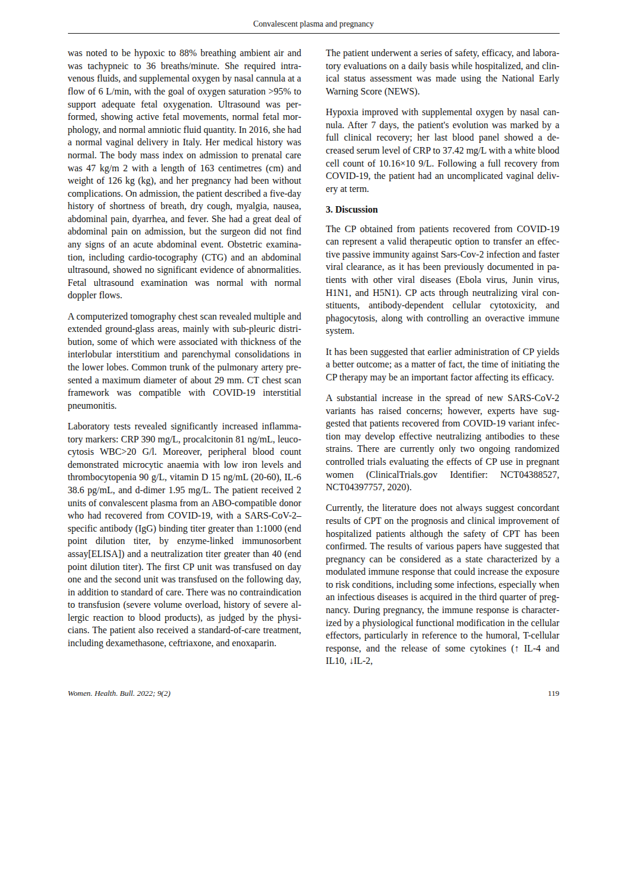Convalescent plasma and pregnancy
was noted to be hypoxic to 88% breathing ambient air and was tachypneic to 36 breaths/minute. She required intravenous fluids, and supplemental oxygen by nasal cannula at a flow of 6 L/min, with the goal of oxygen saturation >95% to support adequate fetal oxygenation. Ultrasound was performed, showing active fetal movements, normal fetal morphology, and normal amniotic fluid quantity. In 2016, she had a normal vaginal delivery in Italy. Her medical history was normal. The body mass index on admission to prenatal care was 47 kg/m 2 with a length of 163 centimetres (cm) and weight of 126 kg (kg), and her pregnancy had been without complications. On admission, the patient described a five-day history of shortness of breath, dry cough, myalgia, nausea, abdominal pain, dyarrhea, and fever. She had a great deal of abdominal pain on admission, but the surgeon did not find any signs of an acute abdominal event. Obstetric examination, including cardio-tocography (CTG) and an abdominal ultrasound, showed no significant evidence of abnormalities. Fetal ultrasound examination was normal with normal doppler flows.
A computerized tomography chest scan revealed multiple and extended ground-glass areas, mainly with sub-pleuric distribution, some of which were associated with thickness of the interlobular interstitium and parenchymal consolidations in the lower lobes. Common trunk of the pulmonary artery presented a maximum diameter of about 29 mm. CT chest scan framework was compatible with COVID-19 interstitial pneumonitis.
Laboratory tests revealed significantly increased inflammatory markers: CRP 390 mg/L, procalcitonin 81 ng/mL, leucocytosis WBC>20 G/l. Moreover, peripheral blood count demonstrated microcytic anaemia with low iron levels and thrombocytopenia 90 g/L, vitamin D 15 ng/mL (20-60), IL-6 38.6 pg/mL, and d-dimer 1.95 mg/L. The patient received 2 units of convalescent plasma from an ABO-compatible donor who had recovered from COVID-19, with a SARS-CoV-2–specific antibody (IgG) binding titer greater than 1:1000 (end point dilution titer, by enzyme-linked immunosorbent assay[ELISA]) and a neutralization titer greater than 40 (end point dilution titer). The first CP unit was transfused on day one and the second unit was transfused on the following day, in addition to standard of care. There was no contraindication to transfusion (severe volume overload, history of severe allergic reaction to blood products), as judged by the physicians. The patient also received a standard-of-care treatment, including dexamethasone, ceftriaxone, and enoxaparin.
The patient underwent a series of safety, efficacy, and laboratory evaluations on a daily basis while hospitalized, and clinical status assessment was made using the National Early Warning Score (NEWS).
Hypoxia improved with supplemental oxygen by nasal cannula. After 7 days, the patient's evolution was marked by a full clinical recovery; her last blood panel showed a decreased serum level of CRP to 37.42 mg/L with a white blood cell count of 10.16×10 9/L. Following a full recovery from COVID-19, the patient had an uncomplicated vaginal delivery at term.
3. Discussion
The CP obtained from patients recovered from COVID-19 can represent a valid therapeutic option to transfer an effective passive immunity against Sars-Cov-2 infection and faster viral clearance, as it has been previously documented in patients with other viral diseases (Ebola virus, Junin virus, H1N1, and H5N1). CP acts through neutralizing viral constituents, antibody-dependent cellular cytotoxicity, and phagocytosis, along with controlling an overactive immune system.
It has been suggested that earlier administration of CP yields a better outcome; as a matter of fact, the time of initiating the CP therapy may be an important factor affecting its efficacy.
A substantial increase in the spread of new SARS-CoV-2 variants has raised concerns; however, experts have suggested that patients recovered from COVID-19 variant infection may develop effective neutralizing antibodies to these strains. There are currently only two ongoing randomized controlled trials evaluating the effects of CP use in pregnant women (ClinicalTrials.gov Identifier: NCT04388527, NCT04397757, 2020).
Currently, the literature does not always suggest concordant results of CPT on the prognosis and clinical improvement of hospitalized patients although the safety of CPT has been confirmed. The results of various papers have suggested that pregnancy can be considered as a state characterized by a modulated immune response that could increase the exposure to risk conditions, including some infections, especially when an infectious diseases is acquired in the third quarter of pregnancy. During pregnancy, the immune response is characterized by a physiological functional modification in the cellular effectors, particularly in reference to the humoral, T-cellular response, and the release of some cytokines (↑ IL-4 and IL10, ↓IL-2,
Women. Health. Bull. 2022; 9(2) 119